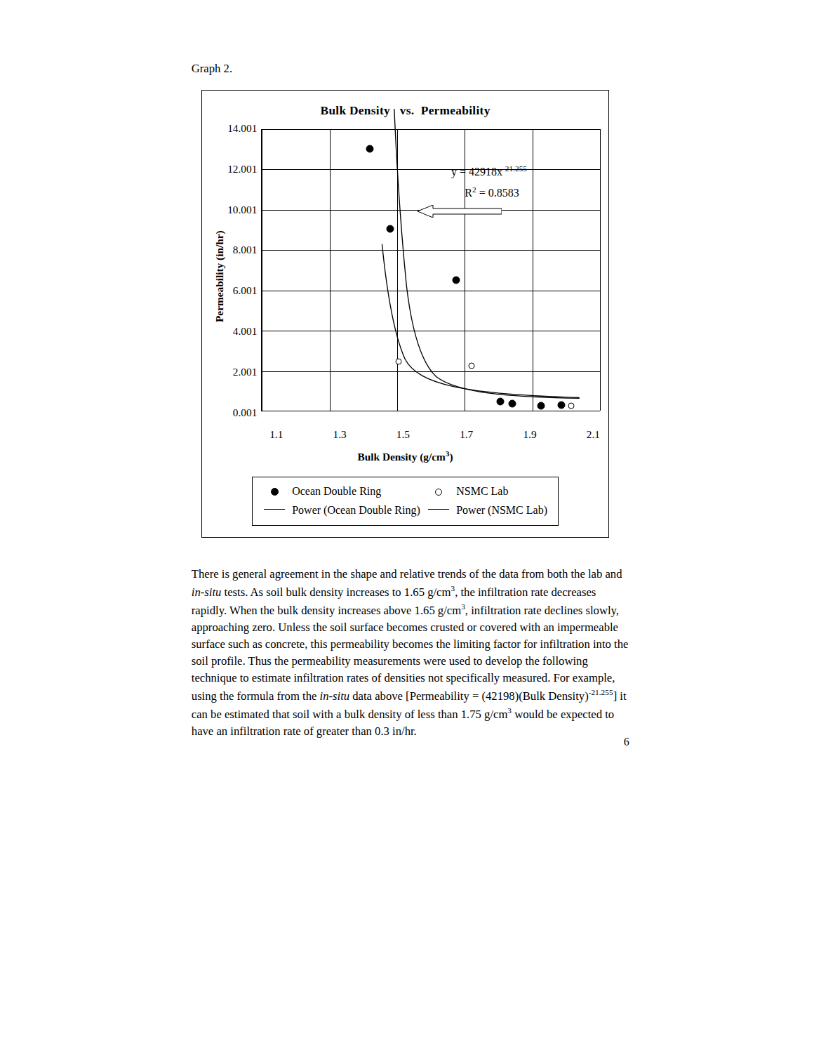Graph 2.
Bulk Density vs. Permeability
Permeability (in/hr)
14.001 12.001 10.001 8.001 6.001 4.001 2.001 0.001
y = 42918x-21.255
R2 = 0.8583
1.11.31.51.71.92.1
Bulk Density (g/cm3)
| | Ocean Double Ring | | NSMC Lab |
| | Power (Ocean Double Ring) | | Power (NSMC Lab) |
There is general agreement in the shape and relative trends of the data from both the lab and in-situ tests. As soil bulk density increases to 1.65 g/cm3, the infiltration rate decreases rapidly. When the bulk density increases above 1.65 g/cm3, infiltration rate declines slowly, approaching zero. Unless the soil surface becomes crusted or covered with an impermeable surface such as concrete, this permeability becomes the limiting factor for infiltration into the soil profile. Thus the permeability measurements were used to develop the following technique to estimate infiltration rates of densities not specifically measured. For example, using the formula from the in-situ data above [Permeability = (42198)(Bulk Density)-21.255] it can be estimated that soil with a bulk density of less than 1.75 g/cm3 would be expected to have an infiltration rate of greater than 0.3 in/hr.
6